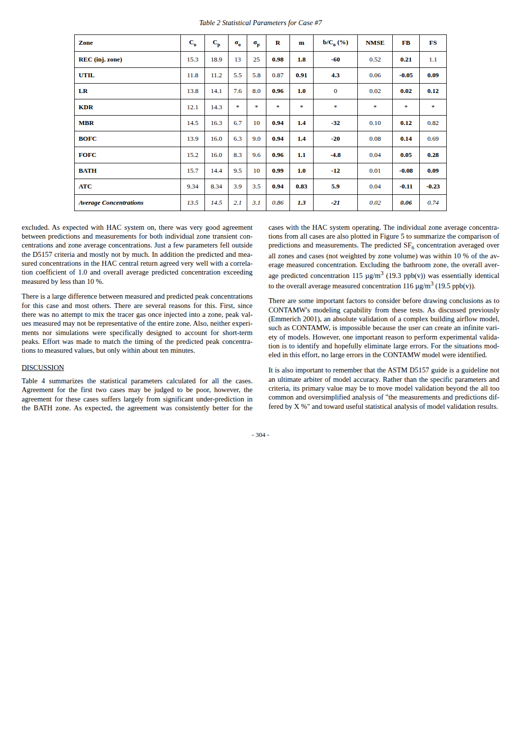Table 2 Statistical Parameters for Case #7
| Zone | C o | C p | σ o | σ p | R | m | b/C o (%) | NMSE | FB | FS |
| --- | --- | --- | --- | --- | --- | --- | --- | --- | --- | --- |
| REC (inj. zone) | 15.3 | 18.9 | 13 | 25 | 0.98 | 1.8 | -60 | 0.52 | 0.21 | 1.1 |
| UTIL | 11.8 | 11.2 | 5.5 | 5.8 | 0.87 | 0.91 | 4.3 | 0.06 | -0.05 | 0.09 |
| LR | 13.8 | 14.1 | 7.6 | 8.0 | 0.96 | 1.0 | 0 | 0.02 | 0.02 | 0.12 |
| KDR | 12.1 | 14.3 | * | * | * | * | * | * | * | * |
| MBR | 14.5 | 16.3 | 6.7 | 10 | 0.94 | 1.4 | -32 | 0.10 | 0.12 | 0.82 |
| BOFC | 13.9 | 16.0 | 6.3 | 9.0 | 0.94 | 1.4 | -20 | 0.08 | 0.14 | 0.69 |
| FOFC | 15.2 | 16.0 | 8.3 | 9.6 | 0.96 | 1.1 | -4.8 | 0.04 | 0.05 | 0.28 |
| BATH | 15.7 | 14.4 | 9.5 | 10 | 0.99 | 1.0 | -12 | 0.01 | -0.08 | 0.09 |
| ATC | 9.34 | 8.34 | 3.9 | 3.5 | 0.94 | 0.83 | 5.9 | 0.04 | -0.11 | -0.23 |
| Average Concentrations | 13.5 | 14.5 | 2.1 | 3.1 | 0.86 | 1.3 | -21 | 0.02 | 0.06 | 0.74 |
excluded. As expected with HAC system on, there was very good agreement between predictions and measurements for both individual zone transient concentrations and zone average concentrations. Just a few parameters fell outside the D5157 criteria and mostly not by much. In addition the predicted and measured concentrations in the HAC central return agreed very well with a correlation coefficient of 1.0 and overall average predicted concentration exceeding measured by less than 10 %.
There is a large difference between measured and predicted peak concentrations for this case and most others. There are several reasons for this. First, since there was no attempt to mix the tracer gas once injected into a zone, peak values measured may not be representative of the entire zone. Also, neither experiments nor simulations were specifically designed to account for short-term peaks. Effort was made to match the timing of the predicted peak concentrations to measured values, but only within about ten minutes.
DISCUSSION
Table 4 summarizes the statistical parameters calculated for all the cases. Agreement for the first two cases may be judged to be poor, however, the agreement for these cases suffers largely from significant under-prediction in the BATH zone. As expected, the agreement was consistently better for the cases with the HAC system operating. The individual zone average concentrations from all cases are also plotted in Figure 5 to summarize the comparison of predictions and measurements. The predicted SF6 concentration averaged over all zones and cases (not weighted by zone volume) was within 10 % of the average measured concentration. Excluding the bathroom zone, the overall average predicted concentration 115 µg/m3 (19.3 ppb(v)) was essentially identical to the overall average measured concentration 116 µg/m3 (19.5 ppb(v)).
There are some important factors to consider before drawing conclusions as to CONTAMW's modeling capability from these tests. As discussed previously (Emmerich 2001), an absolute validation of a complex building airflow model, such as CONTAMW, is impossible because the user can create an infinite variety of models. However, one important reason to perform experimental validation is to identify and hopefully eliminate large errors. For the situations modeled in this effort, no large errors in the CONTAMW model were identified.
It is also important to remember that the ASTM D5157 guide is a guideline not an ultimate arbiter of model accuracy. Rather than the specific parameters and criteria, its primary value may be to move model validation beyond the all too common and oversimplified analysis of "the measurements and predictions differed by X %" and toward useful statistical analysis of model validation results.
- 304 -